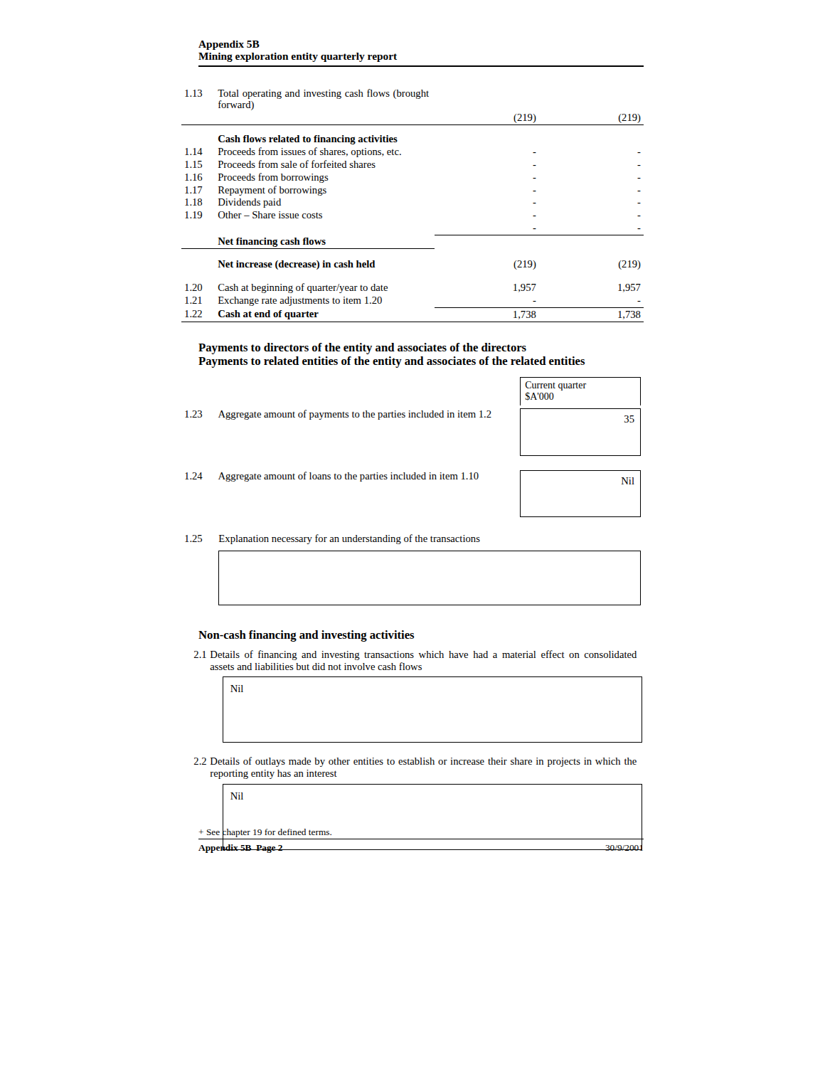Appendix 5B
Mining exploration entity quarterly report
| 1.13 | Total operating and investing cash flows (brought forward) | | |
| | | (219) | (219) |
| | Cash flows related to financing activities | | |
| 1.14 | Proceeds from issues of shares, options, etc. | - | - |
| 1.15 | Proceeds from sale of forfeited shares | - | - |
| 1.16 | Proceeds from borrowings | - | - |
| 1.17 | Repayment of borrowings | - | - |
| 1.18 | Dividends paid | - | - |
| 1.19 | Other – Share issue costs | - | - |
| | | - | - |
| | Net financing cash flows | | |
| | Net increase (decrease) in cash held | (219) | (219) |
| 1.20 | Cash at beginning of quarter/year to date | 1,957 | 1,957 |
| 1.21 | Exchange rate adjustments to item 1.20 | - | - |
| 1.22 | Cash at end of quarter | 1,738 | 1,738 |
Payments to directors of the entity and associates of the directors
Payments to related entities of the entity and associates of the related entities
| | | Current quarter $A'000 |
| 1.23 | Aggregate amount of payments to the parties included in item 1.2 | 35 |
| 1.24 | Aggregate amount of loans to the parties included in item 1.10 | Nil |
| 1.25 | Explanation necessary for an understanding of the transactions |
Non-cash financing and investing activities
2.1
Details of financing and investing transactions which have had a material effect on consolidated assets and liabilities but did not involve cash flows
Nil
2.2
Details of outlays made by other entities to establish or increase their share in projects in which the reporting entity has an interest
Nil
+ See chapter 19 for defined terms.
Appendix 5B Page 2 30/9/2001